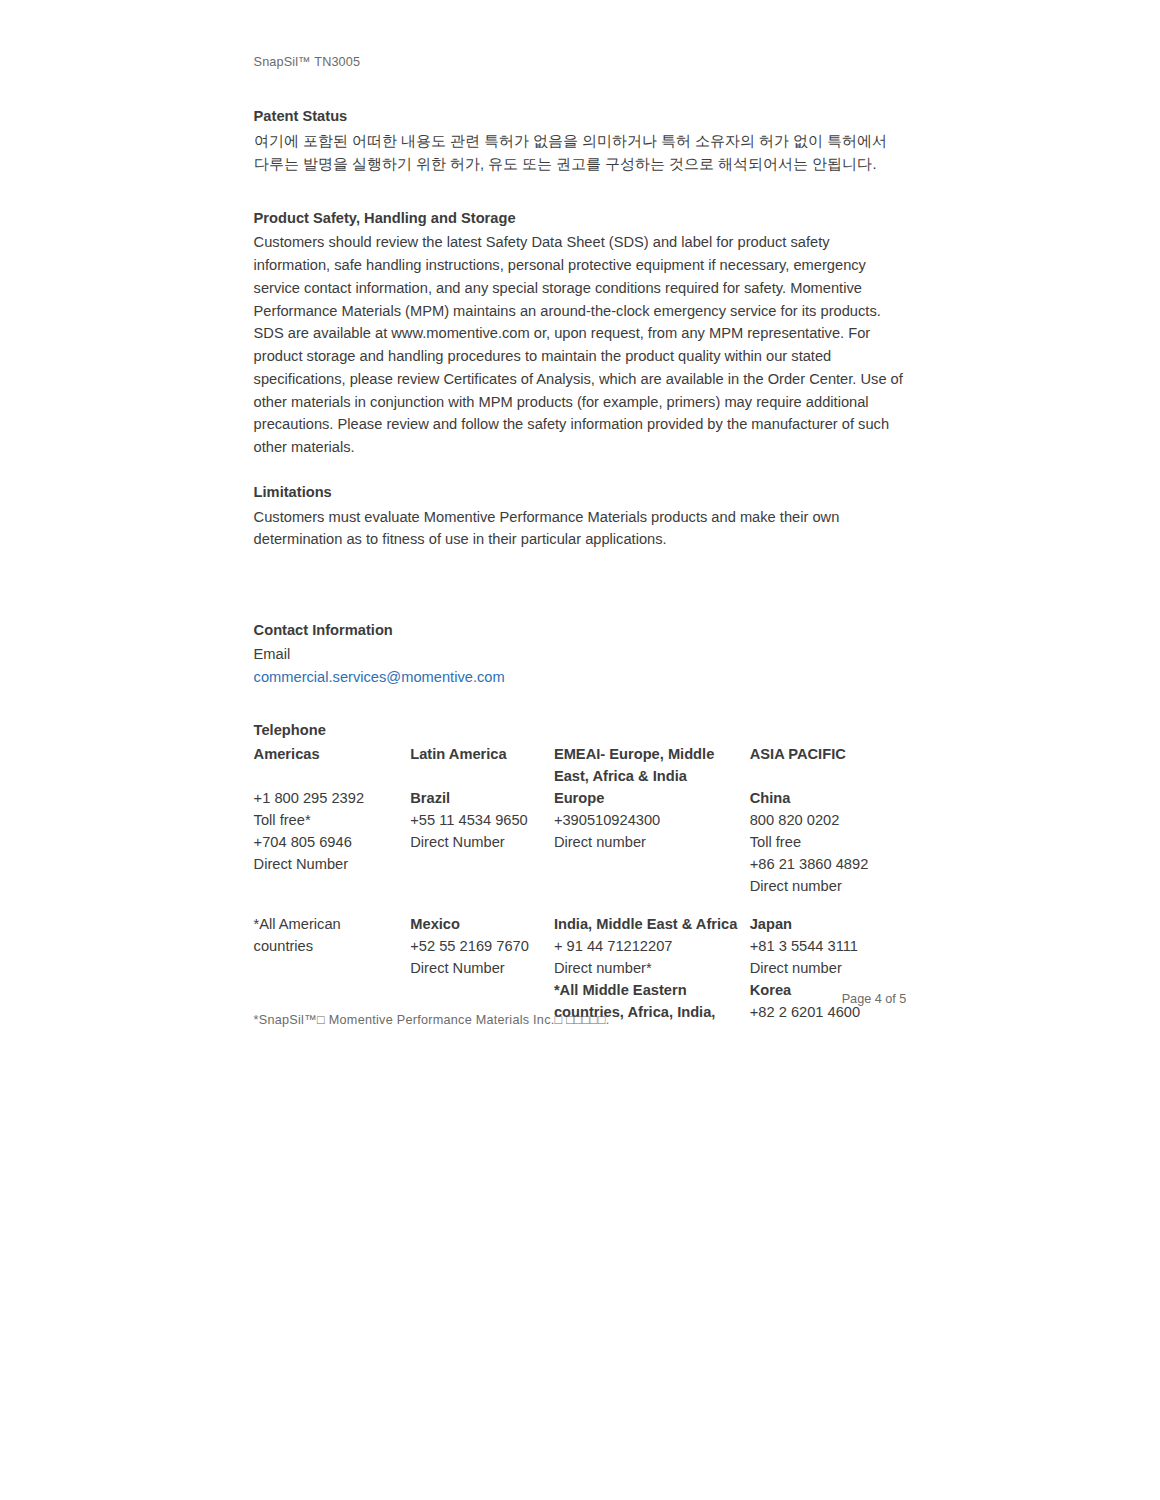SnapSil™ TN3005
Patent Status
여기에 포함된 어떠한 내용도 관련 특허가 없음을 의미하거나 특허 소유자의 허가 없이 특허에서 다루는 발명을 실행하기 위한 허가, 유도 또는 권고를 구성하는 것으로 해석되어서는 안됩니다.
Product Safety, Handling and Storage
Customers should review the latest Safety Data Sheet (SDS) and label for product safety information, safe handling instructions, personal protective equipment if necessary, emergency service contact information, and any special storage conditions required for safety. Momentive Performance Materials (MPM) maintains an around-the-clock emergency service for its products. SDS are available at www.momentive.com or, upon request, from any MPM representative. For product storage and handling procedures to maintain the product quality within our stated specifications, please review Certificates of Analysis, which are available in the Order Center. Use of other materials in conjunction with MPM products (for example, primers) may require additional precautions. Please review and follow the safety information provided by the manufacturer of such other materials.
Limitations
Customers must evaluate Momentive Performance Materials products and make their own determination as to fitness of use in their particular applications.
Contact Information
Email
commercial.services@momentive.com
Telephone
| Americas | Latin America | EMEAI- Europe, Middle East, Africa & India | ASIA PACIFIC |
| +1 800 295 2392 Toll free* +704 805 6946 Direct Number | Brazil +55 11 4534 9650 Direct Number | Europe +390510924300 Direct number | China 800 820 0202 Toll free +86 21 3860 4892 Direct number |
| *All American countries | Mexico +52 55 2169 7670 Direct Number | India, Middle East & Africa + 91 44 71212207 Direct number* *All Middle Eastern countries, Africa, India, | Japan +81 3 5544 3111 Direct number Korea +82 2 6201 4600 |
Page 4 of 5
*SnapSil™□ Momentive Performance Materials Inc.□ □□□□□.